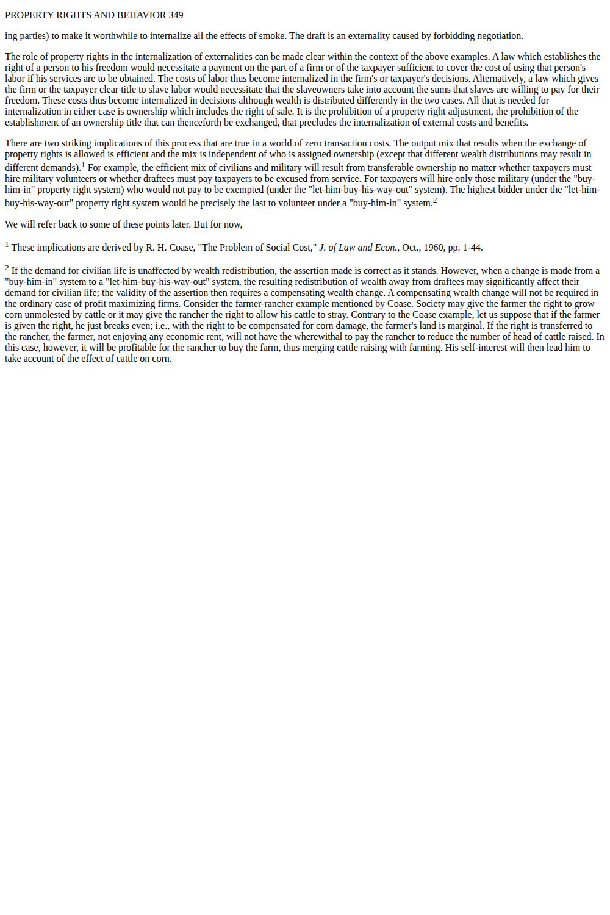PROPERTY RIGHTS AND BEHAVIOR 349
ing parties) to make it worthwhile to internalize all the effects of smoke. The draft is an externality caused by forbidding negotiation.
The role of property rights in the internalization of externalities can be made clear within the context of the above examples. A law which establishes the right of a person to his freedom would necessitate a payment on the part of a firm or of the taxpayer sufficient to cover the cost of using that person's labor if his services are to be obtained. The costs of labor thus become internalized in the firm's or taxpayer's decisions. Alternatively, a law which gives the firm or the taxpayer clear title to slave labor would necessitate that the slaveowners take into account the sums that slaves are willing to pay for their freedom. These costs thus become internalized in decisions although wealth is distributed differently in the two cases. All that is needed for internalization in either case is ownership which includes the right of sale. It is the prohibition of a property right adjustment, the prohibition of the establishment of an ownership title that can thenceforth be exchanged, that precludes the internalization of external costs and benefits.
There are two striking implications of this process that are true in a world of zero transaction costs. The output mix that results when the exchange of property rights is allowed is efficient and the mix is independent of who is assigned ownership (except that different wealth distributions may result in different demands).1 For example, the efficient mix of civilians and military will result from transferable ownership no matter whether taxpayers must hire military volunteers or whether draftees must pay taxpayers to be excused from service. For taxpayers will hire only those military (under the "buy-him-in" property right system) who would not pay to be exempted (under the "let-him-buy-his-way-out" system). The highest bidder under the "let-him-buy-his-way-out" property right system would be precisely the last to volunteer under a "buy-him-in" system.2
We will refer back to some of these points later. But for now,
1 These implications are derived by R. H. Coase, "The Problem of Social Cost," J. of Law and Econ., Oct., 1960, pp. 1-44.
2 If the demand for civilian life is unaffected by wealth redistribution, the assertion made is correct as it stands. However, when a change is made from a "buy-him-in" system to a "let-him-buy-his-way-out" system, the resulting redistribution of wealth away from draftees may significantly affect their demand for civilian life; the validity of the assertion then requires a compensating wealth change. A compensating wealth change will not be required in the ordinary case of profit maximizing firms. Consider the farmer-rancher example mentioned by Coase. Society may give the farmer the right to grow corn unmolested by cattle or it may give the rancher the right to allow his cattle to stray. Contrary to the Coase example, let us suppose that if the farmer is given the right, he just breaks even; i.e., with the right to be compensated for corn damage, the farmer's land is marginal. If the right is transferred to the rancher, the farmer, not enjoying any economic rent, will not have the wherewithal to pay the rancher to reduce the number of head of cattle raised. In this case, however, it will be profitable for the rancher to buy the farm, thus merging cattle raising with farming. His self-interest will then lead him to take account of the effect of cattle on corn.